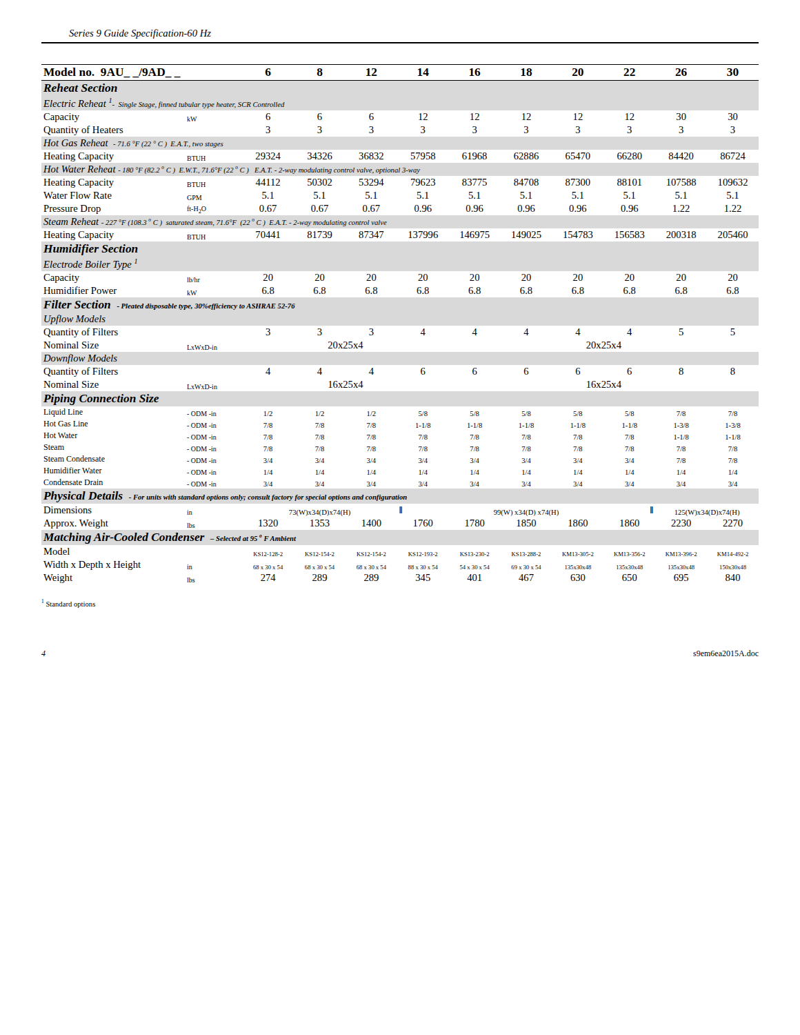Series 9 Guide Specification-60 Hz
| Model no. 9AU_ _/9AD_ _ | | 6 | 8 | 12 | 14 | 16 | 18 | 20 | 22 | 26 | 30 |
| Reheat Section |
| Electric Reheat 1 - Single Stage, finned tubular type heater, SCR Controlled |
| Capacity | kW | 6 | 6 | 6 | 12 | 12 | 12 | 12 | 12 | 30 | 30 |
| Quantity of Heaters | | 3 | 3 | 3 | 3 | 3 | 3 | 3 | 3 | 3 | 3 |
| Hot Gas Reheat - 71.6 °F (22 ° C ) E.A.T., two stages |
| Heating Capacity | BTUH | 29324 | 34326 | 36832 | 57958 | 61968 | 62886 | 65470 | 66280 | 84420 | 86724 |
| Hot Water Reheat - 180 °F (82.2 o C ) E.W.T., 71.6°F (22 o C ) E.A.T. - 2-way modulating control valve, optional 3-way |
| Heating Capacity | BTUH | 44112 | 50302 | 53294 | 79623 | 83775 | 84708 | 87300 | 88101 | 107588 | 109632 |
| Water Flow Rate | GPM | 5.1 | 5.1 | 5.1 | 5.1 | 5.1 | 5.1 | 5.1 | 5.1 | 5.1 | 5.1 |
| Pressure Drop | ft-H 2 O | 0.67 | 0.67 | 0.67 | 0.96 | 0.96 | 0.96 | 0.96 | 0.96 | 1.22 | 1.22 |
| Steam Reheat - 227 °F (108.3 o C ) saturated steam, 71.6°F (22 o C ) E.A.T. - 2-way modulating control valve |
| Heating Capacity | BTUH | 70441 | 81739 | 87347 | 137996 | 146975 | 149025 | 154783 | 156583 | 200318 | 205460 |
| Humidifier Section |
| Electrode Boiler Type 1 |
| Capacity | lb/hr | 20 | 20 | 20 | 20 | 20 | 20 | 20 | 20 | 20 | 20 |
| Humidifier Power | kW | 6.8 | 6.8 | 6.8 | 6.8 | 6.8 | 6.8 | 6.8 | 6.8 | 6.8 | 6.8 |
| Filter Section - Pleated disposable type, 30%efficiency to ASHRAE 52-76 |
| Upflow Models |
| Quantity of Filters | | 3 | 3 | 3 | 4 | 4 | 4 | 4 | 4 | 5 | 5 |
| Nominal Size | LxWxD-in | | 20x25x4 | | | | 20x25x4 | | |
| Downflow Models |
| Quantity of Filters | | 4 | 4 | 4 | 6 | 6 | 6 | 6 | 6 | 8 | 8 |
| Nominal Size | LxWxD-in | | 16x25x4 | | | | 16x25x4 | | |
| Piping Connection Size |
| Liquid Line | - ODM -in | 1/2 | 1/2 | 1/2 | 5/8 | 5/8 | 5/8 | 5/8 | 5/8 | 7/8 | 7/8 |
| Hot Gas Line | - ODM -in | 7/8 | 7/8 | 7/8 | 1-1/8 | 1-1/8 | 1-1/8 | 1-1/8 | 1-1/8 | 1-3/8 | 1-3/8 |
| Hot Water | - ODM -in | 7/8 | 7/8 | 7/8 | 7/8 | 7/8 | 7/8 | 7/8 | 7/8 | 1-1/8 | 1-1/8 |
| Steam | - ODM -in | 7/8 | 7/8 | 7/8 | 7/8 | 7/8 | 7/8 | 7/8 | 7/8 | 7/8 | 7/8 |
| Steam Condensate | - ODM -in | 3/4 | 3/4 | 3/4 | 3/4 | 3/4 | 3/4 | 3/4 | 3/4 | 7/8 | 7/8 |
| Humidifier Water | - ODM -in | 1/4 | 1/4 | 1/4 | 1/4 | 1/4 | 1/4 | 1/4 | 1/4 | 1/4 | 1/4 |
| Condensate Drain | - ODM -in | 3/4 | 3/4 | 3/4 | 3/4 | 3/4 | 3/4 | 3/4 | 3/4 | 3/4 | 3/4 |
| Physical Details - For units with standard options only; consult factory for special options and configuration |
| Dimensions | in | 73(W)x34(D)x74(H) | ‖ | 99(W) x34(D) x74(H) | ‖ | 125(W)x34(D)x74(H) |
| Approx. Weight | lbs | 1320 | 1353 | 1400 | 1760 | 1780 | 1850 | 1860 | 1860 | 2230 | 2270 |
| Matching Air-Cooled Condenser – Selected at 95 o F Ambient |
| Model | | KS12-128-2 | KS12-154-2 | KS12-154-2 | KS12-193-2 | KS13-230-2 | KS13-288-2 | KM13-305-2 | KM13-356-2 | KM13-396-2 | KM14-492-2 |
| Width x Depth x Height | in | 68 x 30 x 54 | 68 x 30 x 54 | 68 x 30 x 54 | 88 x 30 x 54 | 54 x 30 x 54 | 69 x 30 x 54 | 135x30x48 | 135x30x48 | 135x30x48 | 150x30x48 |
| Weight | lbs | 274 | 289 | 289 | 345 | 401 | 467 | 630 | 650 | 695 | 840 |
1 Standard options
4
s9em6ea2015A.doc